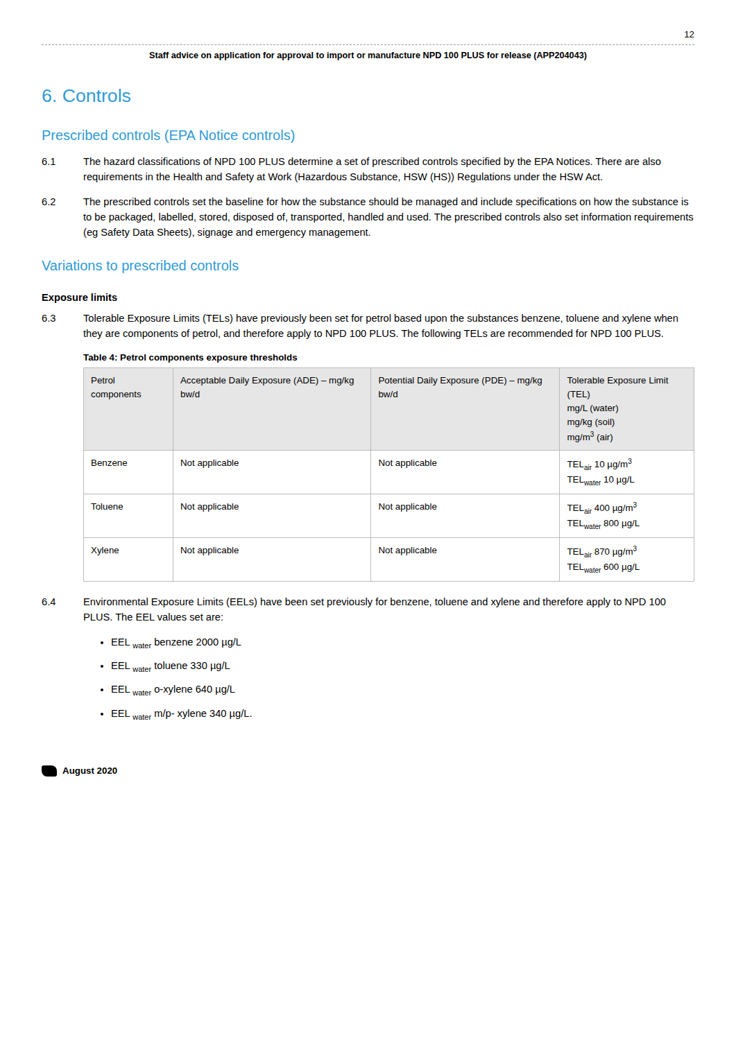12
Staff advice on application for approval to import or manufacture NPD 100 PLUS for release (APP204043)
6. Controls
Prescribed controls (EPA Notice controls)
6.1
The hazard classifications of NPD 100 PLUS determine a set of prescribed controls specified by the EPA Notices. There are also requirements in the Health and Safety at Work (Hazardous Substance, HSW (HS)) Regulations under the HSW Act.
6.2
The prescribed controls set the baseline for how the substance should be managed and include specifications on how the substance is to be packaged, labelled, stored, disposed of, transported, handled and used. The prescribed controls also set information requirements (eg Safety Data Sheets), signage and emergency management.
Variations to prescribed controls
Exposure limits
6.3
Tolerable Exposure Limits (TELs) have previously been set for petrol based upon the substances benzene, toluene and xylene when they are components of petrol, and therefore apply to NPD 100 PLUS. The following TELs are recommended for NPD 100 PLUS.
Table 4: Petrol components exposure thresholds
| Petrol components | Acceptable Daily Exposure (ADE) – mg/kg bw/d | Potential Daily Exposure (PDE) – mg/kg bw/d | Tolerable Exposure Limit (TEL) mg/L (water) mg/kg (soil) mg/m 3 (air) |
| --- | --- | --- | --- |
| Benzene | Not applicable | Not applicable | TEL air 10 µg/m 3 TEL water 10 µg/L |
| Toluene | Not applicable | Not applicable | TEL air 400 µg/m 3 TEL water 800 µg/L |
| Xylene | Not applicable | Not applicable | TEL air 870 µg/m 3 TEL water 600 µg/L |
6.4
Environmental Exposure Limits (EELs) have been set previously for benzene, toluene and xylene and therefore apply to NPD 100 PLUS. The EEL values set are:
EEL water benzene 2000 µg/L
EEL water toluene 330 µg/L
EEL water o-xylene 640 µg/L
EEL water m/p- xylene 340 µg/L.
August 2020